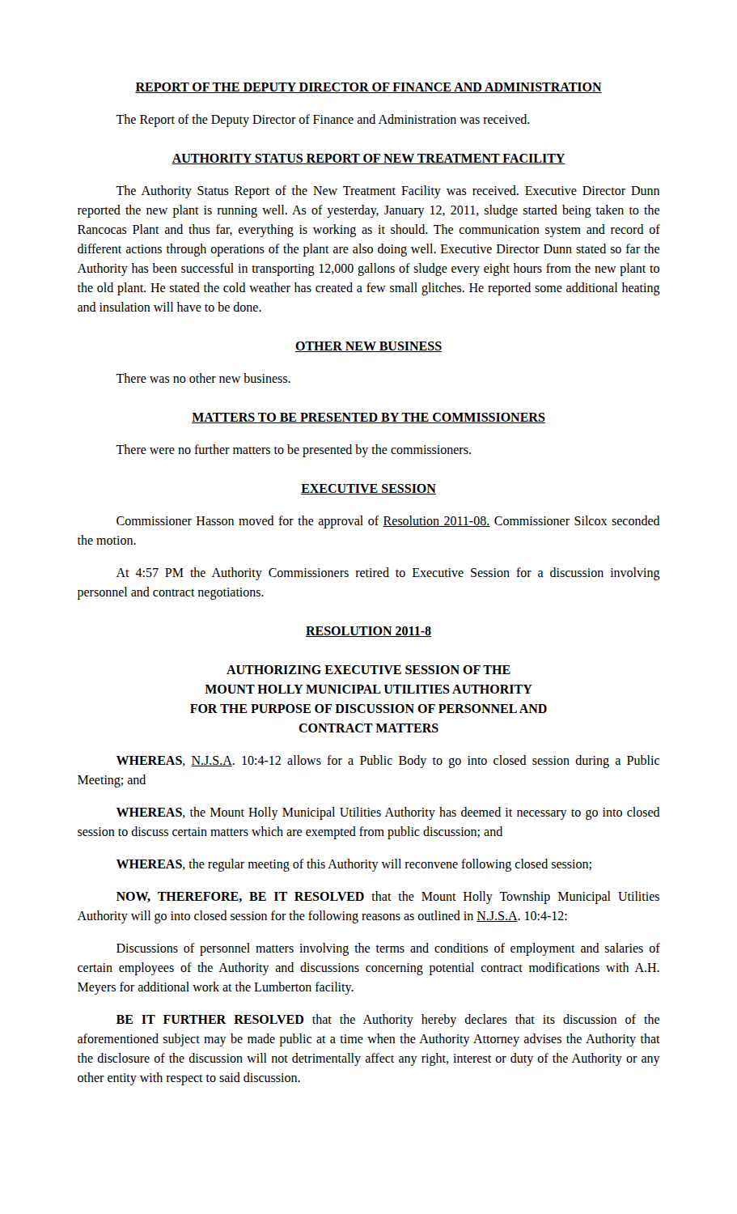REPORT OF THE DEPUTY DIRECTOR OF FINANCE AND ADMINISTRATION
The Report of the Deputy Director of Finance and Administration was received.
AUTHORITY STATUS REPORT OF NEW TREATMENT FACILITY
The Authority Status Report of the New Treatment Facility was received. Executive Director Dunn reported the new plant is running well. As of yesterday, January 12, 2011, sludge started being taken to the Rancocas Plant and thus far, everything is working as it should. The communication system and record of different actions through operations of the plant are also doing well. Executive Director Dunn stated so far the Authority has been successful in transporting 12,000 gallons of sludge every eight hours from the new plant to the old plant. He stated the cold weather has created a few small glitches. He reported some additional heating and insulation will have to be done.
OTHER NEW BUSINESS
There was no other new business.
MATTERS TO BE PRESENTED BY THE COMMISSIONERS
There were no further matters to be presented by the commissioners.
EXECUTIVE SESSION
Commissioner Hasson moved for the approval of Resolution 2011-08. Commissioner Silcox seconded the motion.
At 4:57 PM the Authority Commissioners retired to Executive Session for a discussion involving personnel and contract negotiations.
RESOLUTION 2011-8
AUTHORIZING EXECUTIVE SESSION OF THE
MOUNT HOLLY MUNICIPAL UTILITIES AUTHORITY
FOR THE PURPOSE OF DISCUSSION OF PERSONNEL AND
CONTRACT MATTERS
WHEREAS, N.J.S.A. 10:4-12 allows for a Public Body to go into closed session during a Public Meeting; and
WHEREAS, the Mount Holly Municipal Utilities Authority has deemed it necessary to go into closed session to discuss certain matters which are exempted from public discussion; and
WHEREAS, the regular meeting of this Authority will reconvene following closed session;
NOW, THEREFORE, BE IT RESOLVED that the Mount Holly Township Municipal Utilities Authority will go into closed session for the following reasons as outlined in N.J.S.A. 10:4-12:
Discussions of personnel matters involving the terms and conditions of employment and salaries of certain employees of the Authority and discussions concerning potential contract modifications with A.H. Meyers for additional work at the Lumberton facility.
BE IT FURTHER RESOLVED that the Authority hereby declares that its discussion of the aforementioned subject may be made public at a time when the Authority Attorney advises the Authority that the disclosure of the discussion will not detrimentally affect any right, interest or duty of the Authority or any other entity with respect to said discussion.